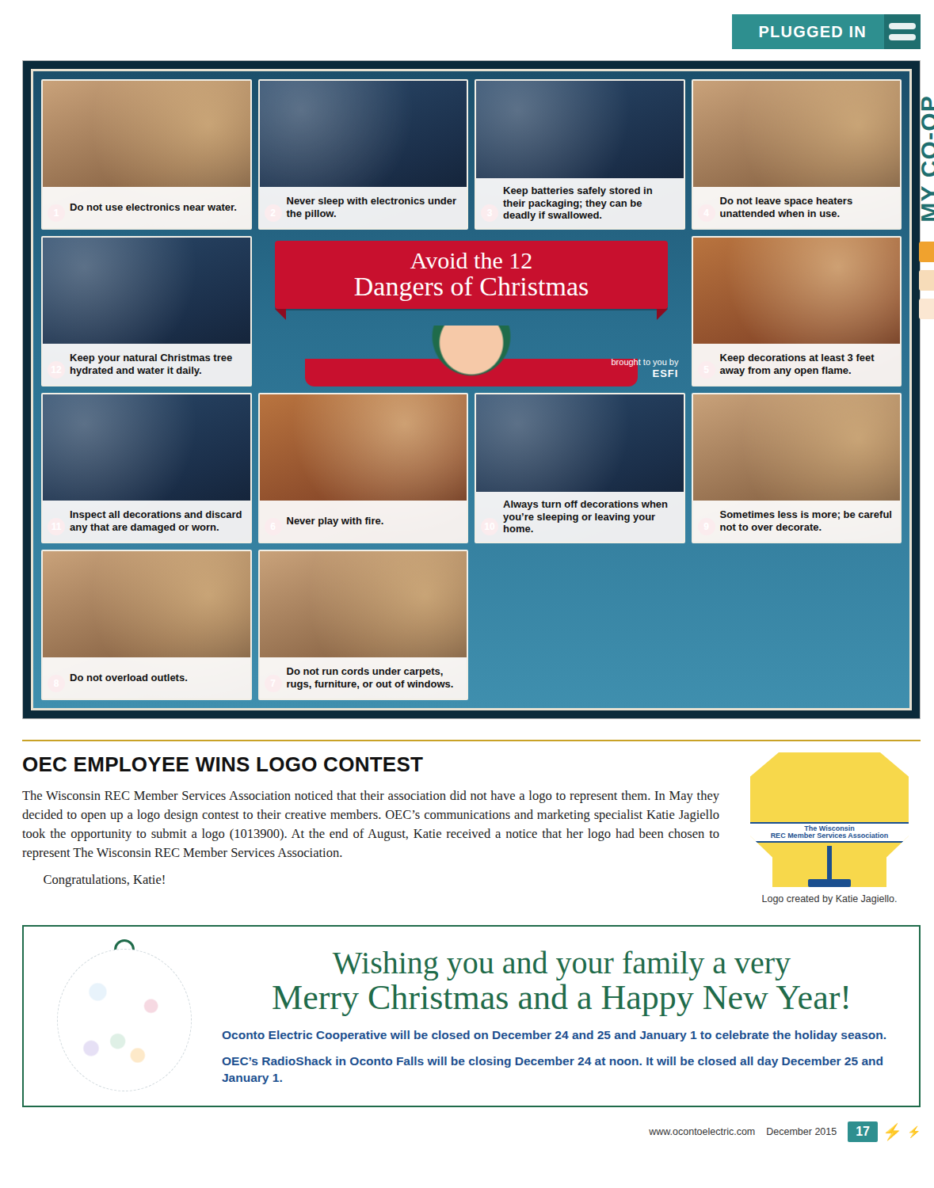PLUGGED IN
MY CO-OP
1
Do not use electronics near water.
2
Never sleep with electronics under the pillow.
3
Keep batteries safely stored in their packaging; they can be deadly if swallowed.
4
Do not leave space heaters unattended when in use.
12
Keep your natural Christmas tree hydrated and water it daily.
Avoid the 12
Dangers of Christmas
brought to you by
ESFI
5
Keep decorations at least 3 feet away from any open flame.
11
Inspect all decorations and discard any that are damaged or worn.
6
Never play with fire.
10
Always turn off decorations when you’re sleeping or leaving your home.
9
Sometimes less is more; be careful not to over decorate.
8
Do not overload outlets.
7
Do not run cords under carpets, rugs, furniture, or out of windows.
OEC EMPLOYEE WINS LOGO CONTEST
The Wisconsin REC Member Services Association noticed that their association did not have a logo to represent them. In May they decided to open up a logo design contest to their creative members. OEC’s communications and marketing specialist Katie Jagiello took the opportunity to submit a logo (1013900). At the end of August, Katie received a notice that her logo had been chosen to represent The Wisconsin REC Member Services Association.
Congratulations, Katie!
The Wisconsin
REC Member Services Association
Logo created by Katie Jagiello.
Wishing you and your family a very
Merry Christmas and a Happy New Year!
Oconto Electric Cooperative will be closed on December 24 and 25 and January 1 to celebrate the holiday season.
OEC’s RadioShack in Oconto Falls will be closing December 24 at noon. It will be closed all day December 25 and January 1.
www.ocontoelectric.com December 2015 17 ⚡ ⚡